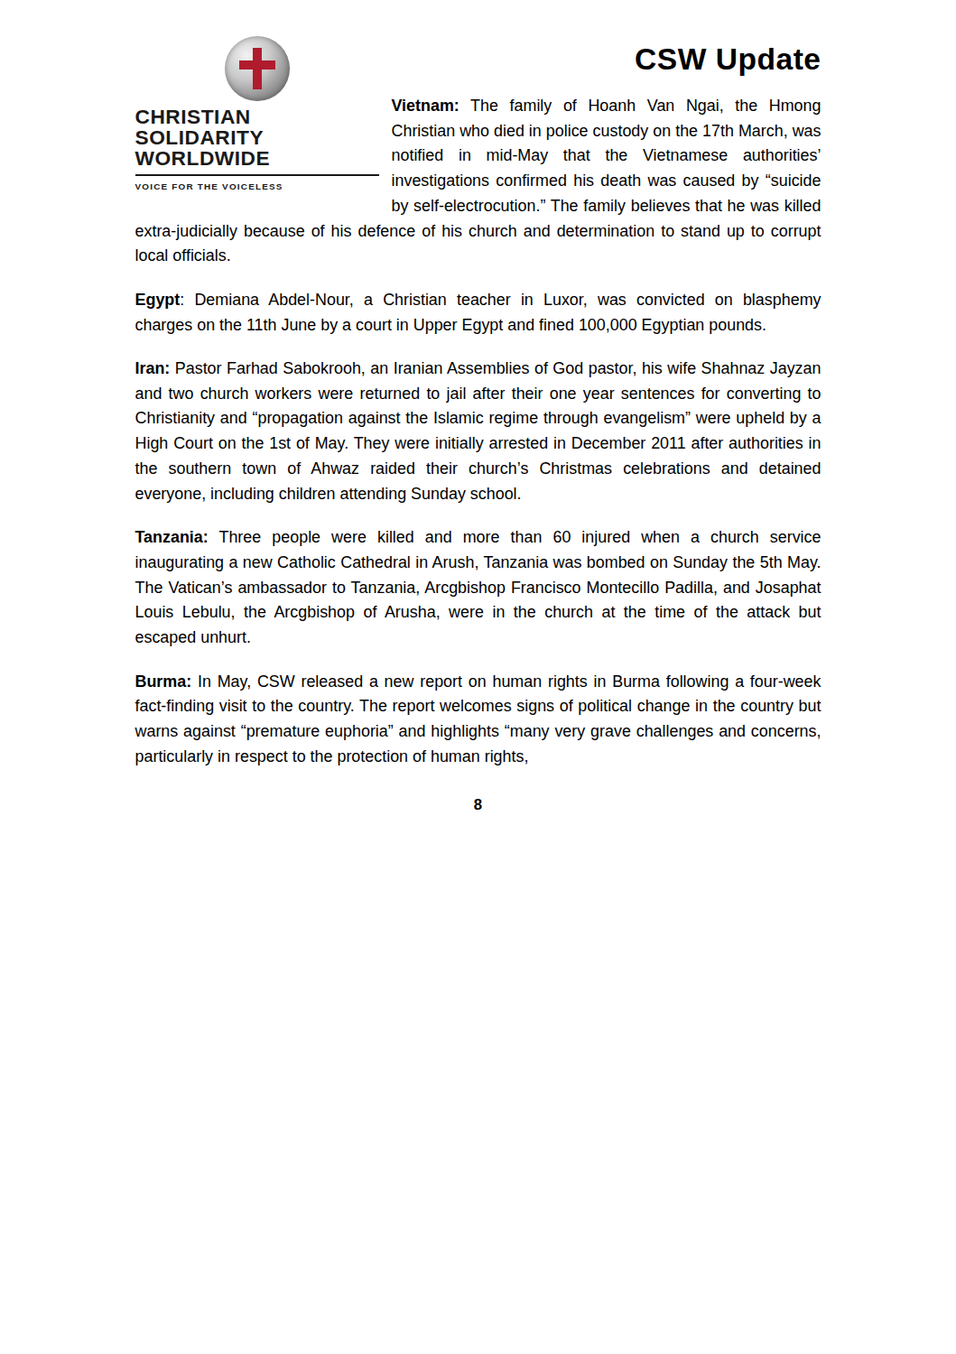CHRISTIAN SOLIDARITY WORLDWIDE
VOICE FOR THE VOICELESS
CSW Update
Vietnam: The family of Hoanh Van Ngai, the Hmong Christian who died in police custody on the 17th March, was notified in mid-May that the Vietnamese authorities’ investigations confirmed his death was caused by “suicide by self-electrocution.” The family believes that he was killed extra-judicially because of his defence of his church and determination to stand up to corrupt local officials.
Egypt: Demiana Abdel-Nour, a Christian teacher in Luxor, was convicted on blasphemy charges on the 11th June by a court in Upper Egypt and fined 100,000 Egyptian pounds.
Iran: Pastor Farhad Sabokrooh, an Iranian Assemblies of God pastor, his wife Shahnaz Jayzan and two church workers were returned to jail after their one year sentences for converting to Christianity and “propagation against the Islamic regime through evangelism” were upheld by a High Court on the 1st of May. They were initially arrested in December 2011 after authorities in the southern town of Ahwaz raided their church’s Christmas celebrations and detained everyone, including children attending Sunday school.
Tanzania: Three people were killed and more than 60 injured when a church service inaugurating a new Catholic Cathedral in Arush, Tanzania was bombed on Sunday the 5th May. The Vatican’s ambassador to Tanzania, Arcgbishop Francisco Montecillo Padilla, and Josaphat Louis Lebulu, the Arcgbishop of Arusha, were in the church at the time of the attack but escaped unhurt.
Burma: In May, CSW released a new report on human rights in Burma following a four-week fact-finding visit to the country. The report welcomes signs of political change in the country but warns against “premature euphoria” and highlights “many very grave challenges and concerns, particularly in respect to the protection of human rights,
8